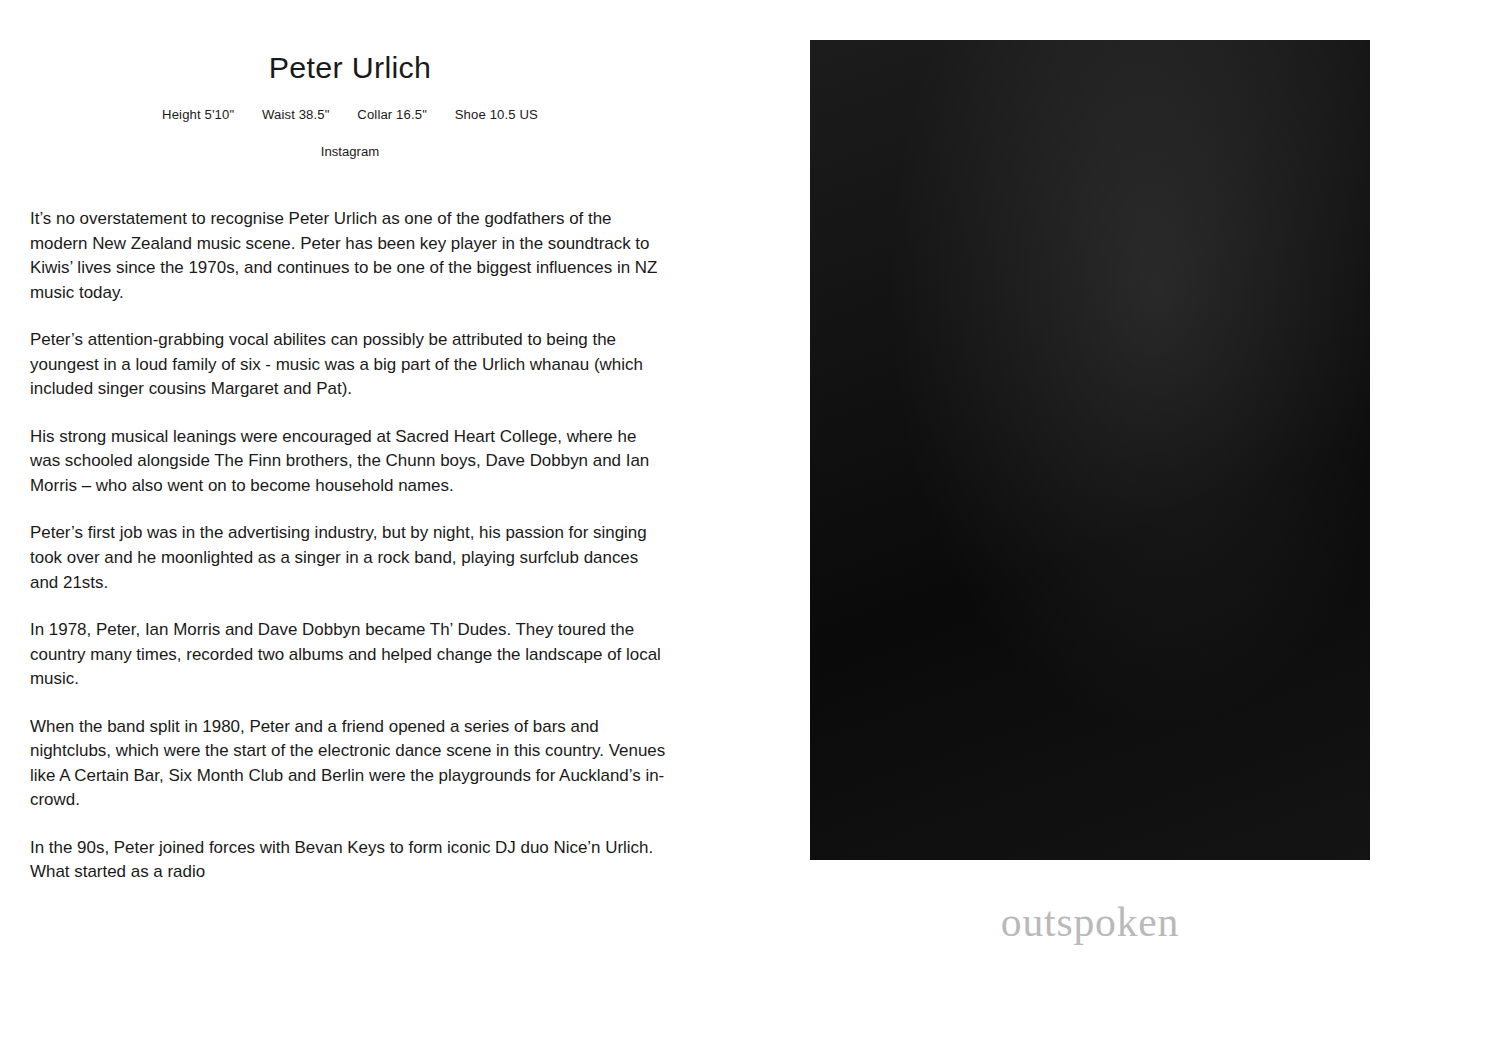Peter Urlich
Height 5'10" Waist 38.5" Collar 16.5" Shoe 10.5 US
Instagram
It’s no overstatement to recognise Peter Urlich as one of the godfathers of the modern New Zealand music scene. Peter has been key player in the soundtrack to Kiwis’ lives since the 1970s, and continues to be one of the biggest influences in NZ music today.
Peter’s attention-grabbing vocal abilites can possibly be attributed to being the youngest in a loud family of six - music was a big part of the Urlich whanau (which included singer cousins Margaret and Pat).
His strong musical leanings were encouraged at Sacred Heart College, where he was schooled alongside The Finn brothers, the Chunn boys, Dave Dobbyn and Ian Morris – who also went on to become household names.
Peter’s first job was in the advertising industry, but by night, his passion for singing took over and he moonlighted as a singer in a rock band, playing surfclub dances and 21sts.
In 1978, Peter, Ian Morris and Dave Dobbyn became Th’ Dudes. They toured the country many times, recorded two albums and helped change the landscape of local music.
When the band split in 1980, Peter and a friend opened a series of bars and nightclubs, which were the start of the electronic dance scene in this country. Venues like A Certain Bar, Six Month Club and Berlin were the playgrounds for Auckland’s in-crowd.
In the 90s, Peter joined forces with Bevan Keys to form iconic DJ duo Nice’n Urlich. What started as a radio
outspoken